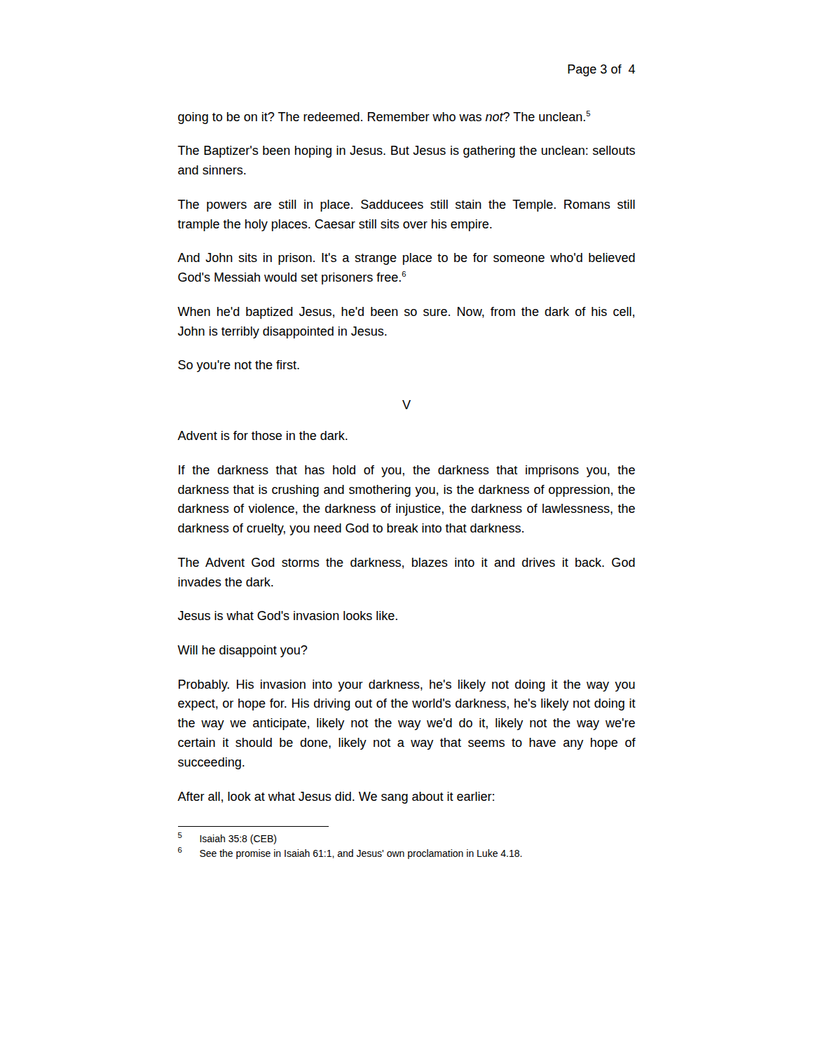Page 3 of 4
going to be on it? The redeemed. Remember who was not? The unclean.5
The Baptizer's been hoping in Jesus. But Jesus is gathering the unclean: sellouts and sinners.
The powers are still in place. Sadducees still stain the Temple. Romans still trample the holy places. Caesar still sits over his empire.
And John sits in prison. It's a strange place to be for someone who'd believed God's Messiah would set prisoners free.6
When he'd baptized Jesus, he'd been so sure. Now, from the dark of his cell, John is terribly disappointed in Jesus.
So you're not the first.
V
Advent is for those in the dark.
If the darkness that has hold of you, the darkness that imprisons you, the darkness that is crushing and smothering you, is the darkness of oppression, the darkness of violence, the darkness of injustice, the darkness of lawlessness, the darkness of cruelty, you need God to break into that darkness.
The Advent God storms the darkness, blazes into it and drives it back. God invades the dark.
Jesus is what God's invasion looks like.
Will he disappoint you?
Probably. His invasion into your darkness, he's likely not doing it the way you expect, or hope for. His driving out of the world's darkness, he's likely not doing it the way we anticipate, likely not the way we'd do it, likely not the way we're certain it should be done, likely not a way that seems to have any hope of succeeding.
After all, look at what Jesus did. We sang about it earlier:
5 Isaiah 35:8 (CEB)
6 See the promise in Isaiah 61:1, and Jesus' own proclamation in Luke 4.18.